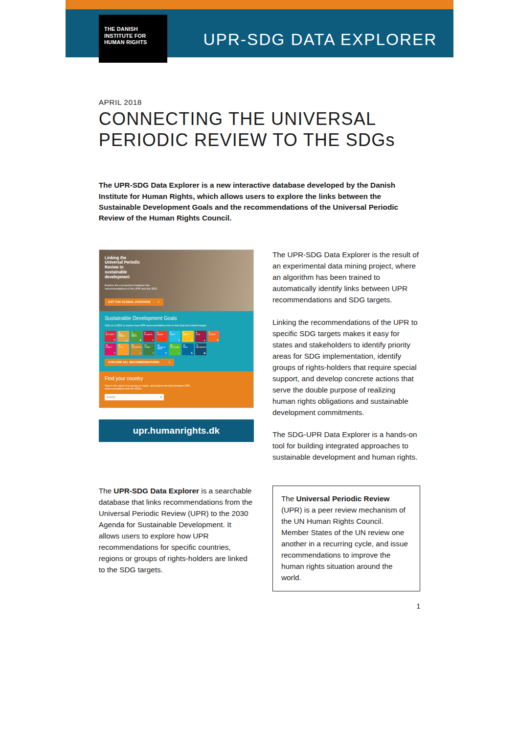The Danish
Institute for
Human Rights
UPR-SDG DATA EXPLORER
APRIL 2018
CONNECTING THE UNIVERSAL
PERIODIC REVIEW TO THE SDGs
The UPR-SDG Data Explorer is a new interactive database developed by the Danish Institute for Human Rights, which allows users to explore the links between the Sustainable Development Goals and the recommendations of the Universal Periodic Review of the Human Rights Council.
Linking the
Universal Periodic
Review to
sustainable
development
Explore the connections between the recommendations of the UPR and the SDG
GET THE GLOBAL OVERVIEW>
Sustainable Development Goals
Click on a SDG to explore how UPR recommendations link to that Goal and related targets
1 NO POVERTY☷
2 ZERO HUNGER☕
3 GOOD HEALTH✚
4 EDUCATION✎
5 GENDER♀
6 WATER▾
7 ENERGY☀
8 WORK▲
9 INDUSTRY⚙
10 EQUALITY≡
11 CITIES⛪
12 CONSUMPTION∞
13 CLIMATE☉
14 LIFE BELOW WATER❄
15 LIFE ON LAND♨
16 PEACE☯
17 PARTNERSHIPS◉
EXPLORE ALL RECOMMENDATIONS>
Find your country
Type in the name of a country or region, and explore the links between UPR recommendations and the SDGs
Country▾
upr.humanrights.dk
The UPR-SDG Data Explorer is the result of an experimental data mining project, where an algorithm has been trained to automatically identify links between UPR recommendations and SDG targets.
Linking the recommendations of the UPR to specific SDG targets makes it easy for states and stakeholders to identify priority areas for SDG implementation, identify groups of rights-holders that require special support, and develop concrete actions that serve the double purpose of realizing human rights obligations and sustainable development commitments.
The SDG-UPR Data Explorer is a hands-on tool for building integrated approaches to sustainable development and human rights.
The UPR-SDG Data Explorer is a searchable database that links recommendations from the Universal Periodic Review (UPR) to the 2030 Agenda for Sustainable Development. It allows users to explore how UPR recommendations for specific countries, regions or groups of rights-holders are linked to the SDG targets.
The Universal Periodic Review (UPR) is a peer review mechanism of the UN Human Rights Council. Member States of the UN review one another in a recurring cycle, and issue recommendations to improve the human rights situation around the world.
1